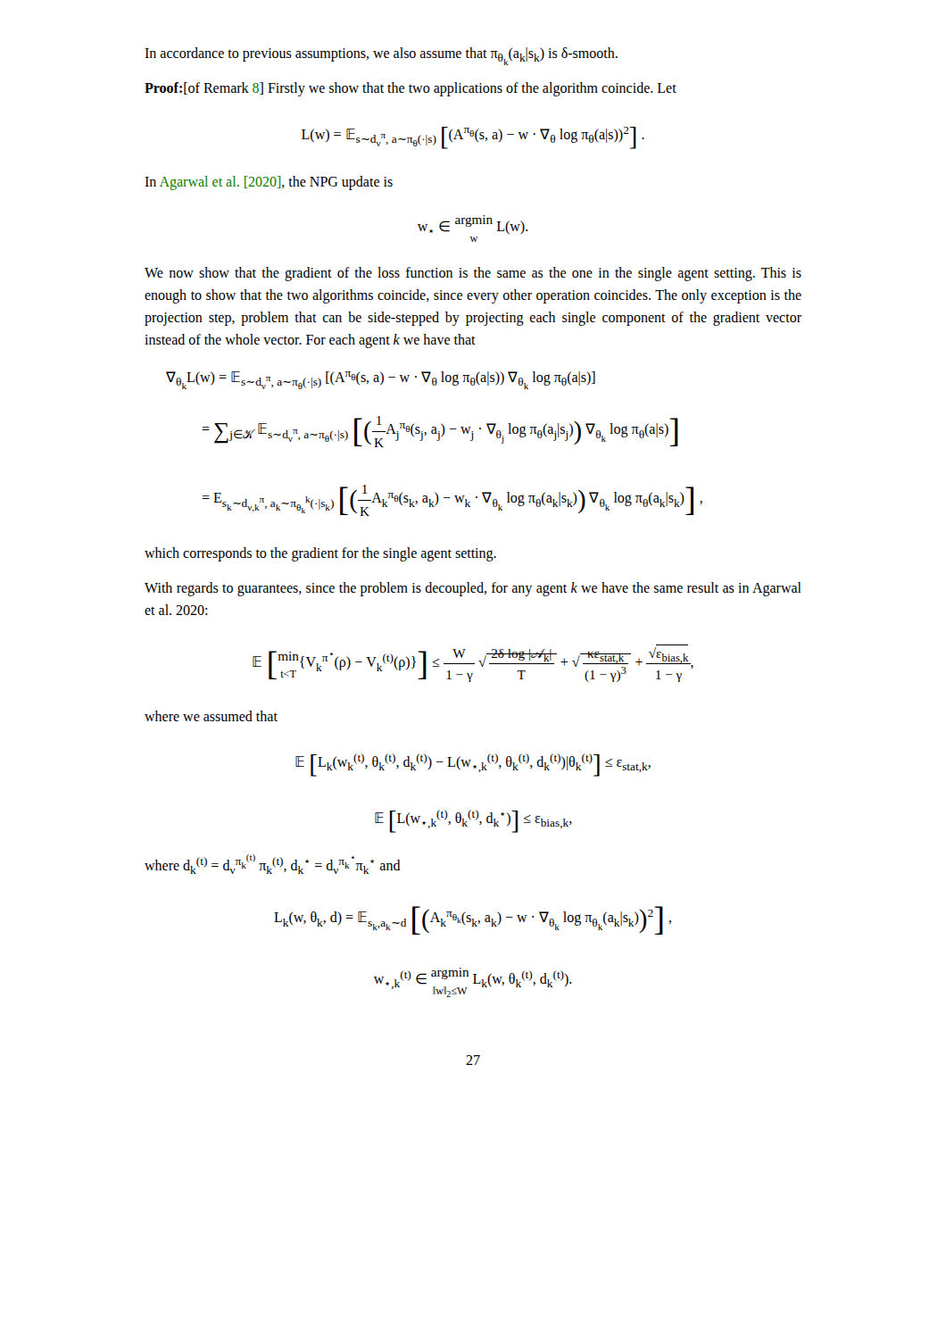In accordance to previous assumptions, we also assume that πθk(ak|sk) is δ-smooth.
Proof:[of Remark 8] Firstly we show that the two applications of the algorithm coincide. Let
L(w) = 𝔼s∼dνπ, a∼πθ(·|s) [(Aπθ(s, a) − w · ∇θ log πθ(a|s))2] .
In Agarwal et al. [2020], the NPG update is
w⋆ ∈ argmin w L(w).
We now show that the gradient of the loss function is the same as the one in the single agent setting. This is enough to show that the two algorithms coincide, since every other operation coincides. The only exception is the projection step, problem that can be side-stepped by projecting each single component of the gradient vector instead of the whole vector. For each agent k we have that
∇θkL(w) = 𝔼s∼dνπ, a∼πθ(·|s) [(Aπθ(s, a) − w · ∇θ log πθ(a|s)) ∇θk log πθ(a|s)]
= ∑j∈𝒦 𝔼s∼dνπ, a∼πθ(·|s) [(1 KAjπθ(sj, aj) − wj · ∇θj log πθ(aj|sj)) ∇θk log πθ(a|s)]
= Esk∼dν,kπ, ak∼πθkk(·|sk) [(1 KAkπθ(sk, ak) − wk · ∇θk log πθ(ak|sk)) ∇θk log πθ(ak|sk)] ,
which corresponds to the gradient for the single agent setting.
With regards to guarantees, since the problem is decoupled, for any agent k we have the same result as in Agarwal et al. 2020:
𝔼 [min t<T{Vkπ⋆(ρ) − Vk(t)(ρ)}] ≤ W 1 − γ √2δ log |𝒜k|T + √κεstat,k(1 − γ)3 + √εbias,k 1 − γ,
where we assumed that
𝔼 [Lk(wk(t), θk(t), dk(t)) − L(w⋆,k(t), θk(t), dk(t))|θk(t)] ≤ εstat,k,
𝔼 [L(w⋆,k(t), θk(t), dk⋆)] ≤ εbias,k,
where dk(t) = dνπk(t) πk(t), dk⋆ = dνπk⋆πk⋆ and
Lk(w, θk, d) = 𝔼sk,ak∼d [(Akπθk(sk, ak) − w · ∇θk log πθk(ak|sk))2] ,
w⋆,k(t) ∈ argmin‖w‖2≤W Lk(w, θk(t), dk(t)).
27